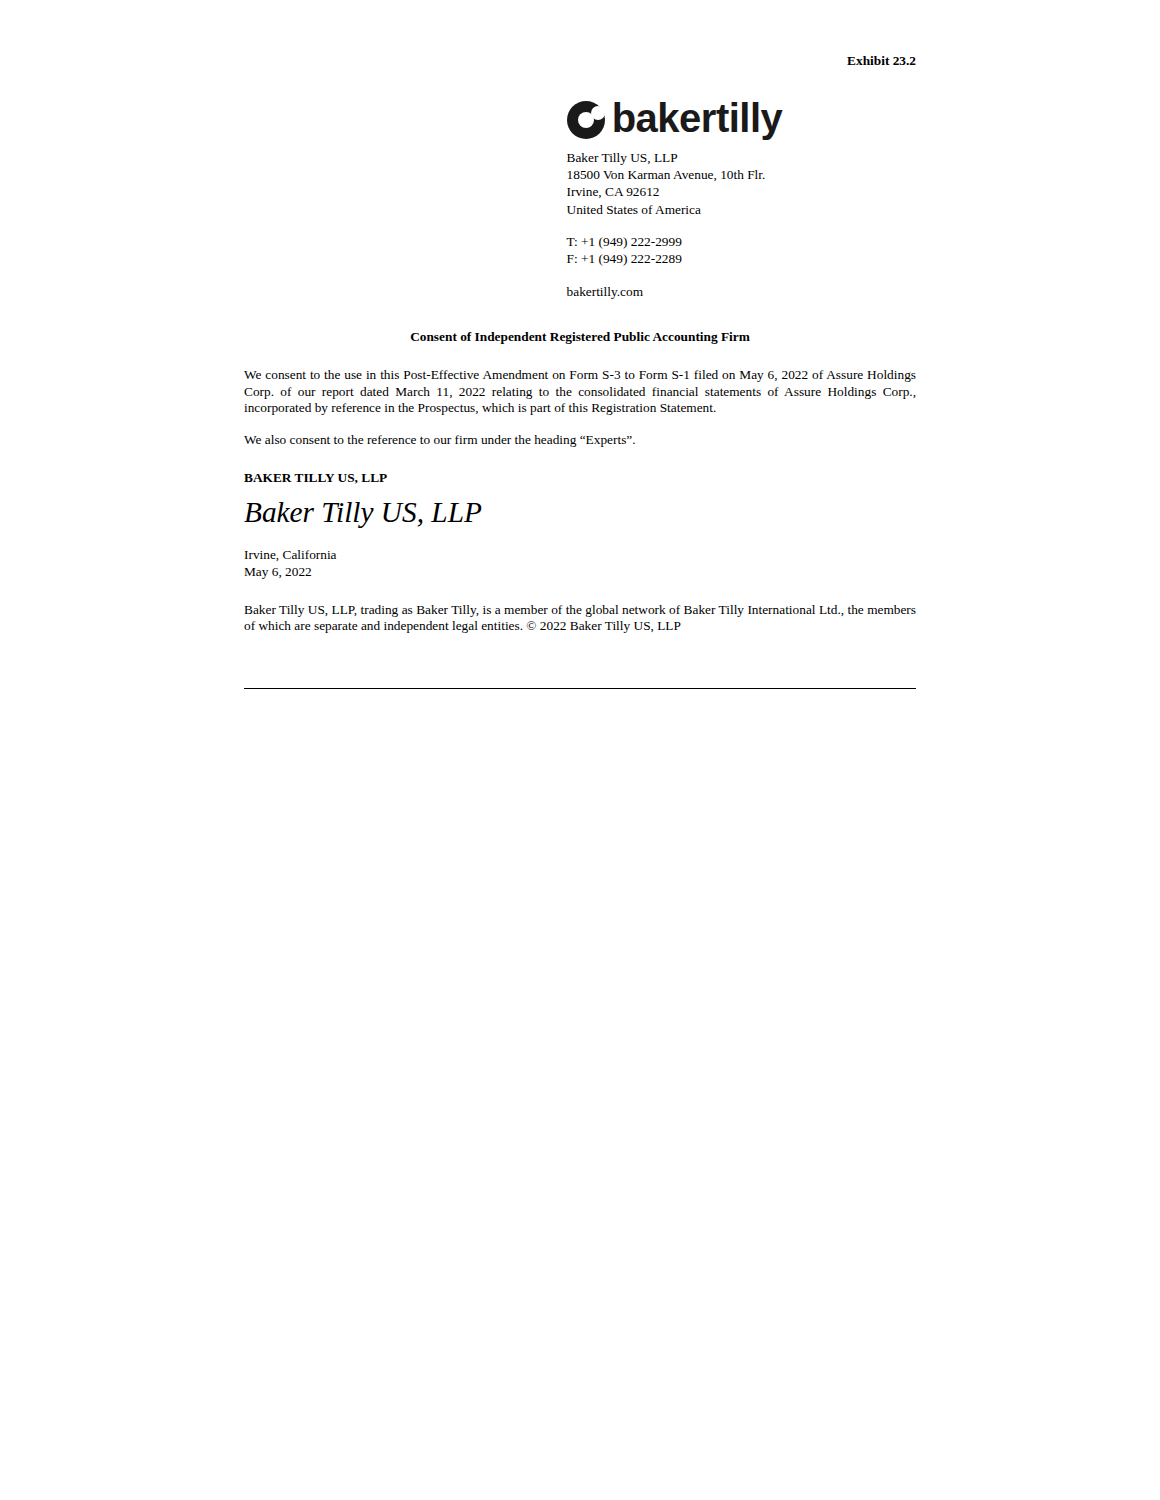Exhibit 23.2
bakertilly
Baker Tilly US, LLP
18500 Von Karman Avenue, 10th Flr.
Irvine, CA 92612
United States of America
T: +1 (949) 222-2999
F: +1 (949) 222-2289
bakertilly.com
Consent of Independent Registered Public Accounting Firm
We consent to the use in this Post-Effective Amendment on Form S-3 to Form S-1 filed on May 6, 2022 of Assure Holdings Corp. of our report dated March 11, 2022 relating to the consolidated financial statements of Assure Holdings Corp., incorporated by reference in the Prospectus, which is part of this Registration Statement.
We also consent to the reference to our firm under the heading “Experts”.
BAKER TILLY US, LLP
Baker Tilly US, LLP
Irvine, California
May 6, 2022
Baker Tilly US, LLP, trading as Baker Tilly, is a member of the global network of Baker Tilly International Ltd., the members of which are separate and independent legal entities. © 2022 Baker Tilly US, LLP